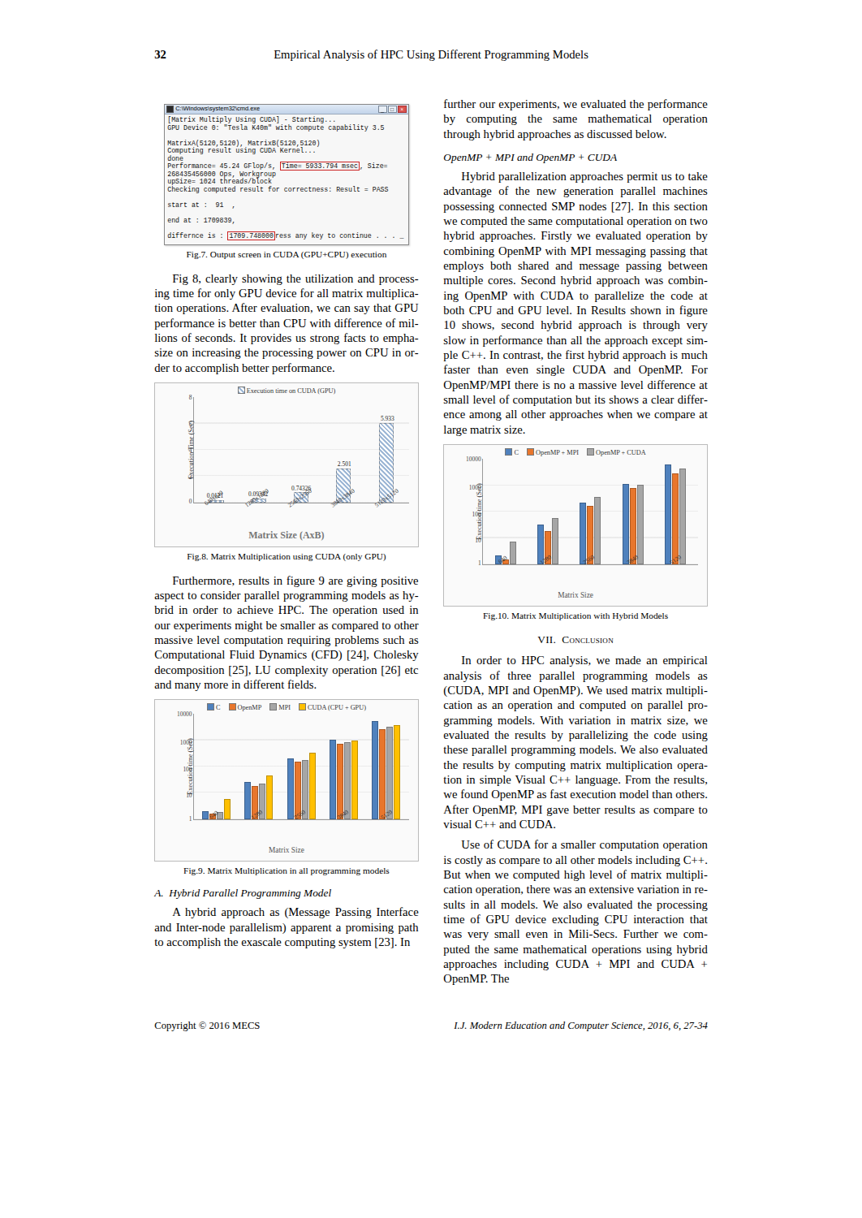32
Empirical Analysis of HPC Using Different Programming Models
C:\Windows\system32\cmd.exe
_□×
[Matrix Multiply Using CUDA] - Starting...
GPU Device 0: "Tesla K40m" with compute capability 3.5
MatrixA(5120,5120), MatrixB(5120,5120)
Computing result using CUDA Kernel...
done
Performance= 45.24 GFlop/s, Time= 5933.794 msec, Size= 268435456000 Ops, Workgroup
upSize= 1024 threads/block
Checking computed result for correctness: Result = PASS
start at : 91 ,
end at : 1709839,
differnce is : 1709.748000ress any key to continue . . . _
Fig.7. Output screen in CUDA (GPU+CPU) execution
Fig 8, clearly showing the utilization and processing time for only GPU device for all matrix multiplication operations. After evaluation, we can say that GPU performance is better than CPU with difference of millions of seconds. It provides us strong facts to emphasize on increasing the processing power on CPU in order to accomplish better performance.
Execution time on CUDA (GPU)
Execution Time (Sec)
8
6
4
2
0
0.0121
0.09342
0.74326
2.501
5.933
640x640 1280x1280 2560x2560 3840x3840 5120x5120
Matrix Size (AxB)
Fig.8. Matrix Multiplication using CUDA (only GPU)
Furthermore, results in figure 9 are giving positive aspect to consider parallel programming models as hybrid in order to achieve HPC. The operation used in our experiments might be smaller as compared to other massive level computation requiring problems such as Computational Fluid Dynamics (CFD) [24], Cholesky decomposition [25], LU complexity operation [26] etc and many more in different fields.
C OpenMP MPI CUDA (CPU + GPU)
Execution time (Sec)
10000
1000
100
10
1
640 1280 2560 3840 5120
Matrix Size
Fig.9. Matrix Multiplication in all programming models
A. Hybrid Parallel Programming Model
A hybrid approach as (Message Passing Interface and Inter-node parallelism) apparent a promising path to accomplish the exascale computing system [23]. In
further our experiments, we evaluated the performance by computing the same mathematical operation through hybrid approaches as discussed below.
OpenMP + MPI and OpenMP + CUDA
Hybrid parallelization approaches permit us to take advantage of the new generation parallel machines possessing connected SMP nodes [27]. In this section we computed the same computational operation on two hybrid approaches. Firstly we evaluated operation by combining OpenMP with MPI messaging passing that employs both shared and message passing between multiple cores. Second hybrid approach was combining OpenMP with CUDA to parallelize the code at both CPU and GPU level. In Results shown in figure 10 shows, second hybrid approach is through very slow in performance than all the approach except simple C++. In contrast, the first hybrid approach is much faster than even single CUDA and OpenMP. For OpenMP/MPI there is no a massive level difference at small level of computation but its shows a clear difference among all other approaches when we compare at large matrix size.
C OpenMP + MPI OpenMP + CUDA
Execution time (Sec)
10000
1000
100
10
1
640 1280 2560 3840 5120
Matrix Size
Fig.10. Matrix Multiplication with Hybrid Models
VII. Conclusion
In order to HPC analysis, we made an empirical analysis of three parallel programming models as (CUDA, MPI and OpenMP). We used matrix multiplication as an operation and computed on parallel programming models. With variation in matrix size, we evaluated the results by parallelizing the code using these parallel programming models. We also evaluated the results by computing matrix multiplication operation in simple Visual C++ language. From the results, we found OpenMP as fast execution model than others. After OpenMP, MPI gave better results as compare to visual C++ and CUDA.
Use of CUDA for a smaller computation operation is costly as compare to all other models including C++. But when we computed high level of matrix multiplication operation, there was an extensive variation in results in all models. We also evaluated the processing time of GPU device excluding CPU interaction that was very small even in Mili-Secs. Further we computed the same mathematical operations using hybrid approaches including CUDA + MPI and CUDA + OpenMP. The
Copyright © 2016 MECS
I.J. Modern Education and Computer Science, 2016, 6, 27-34